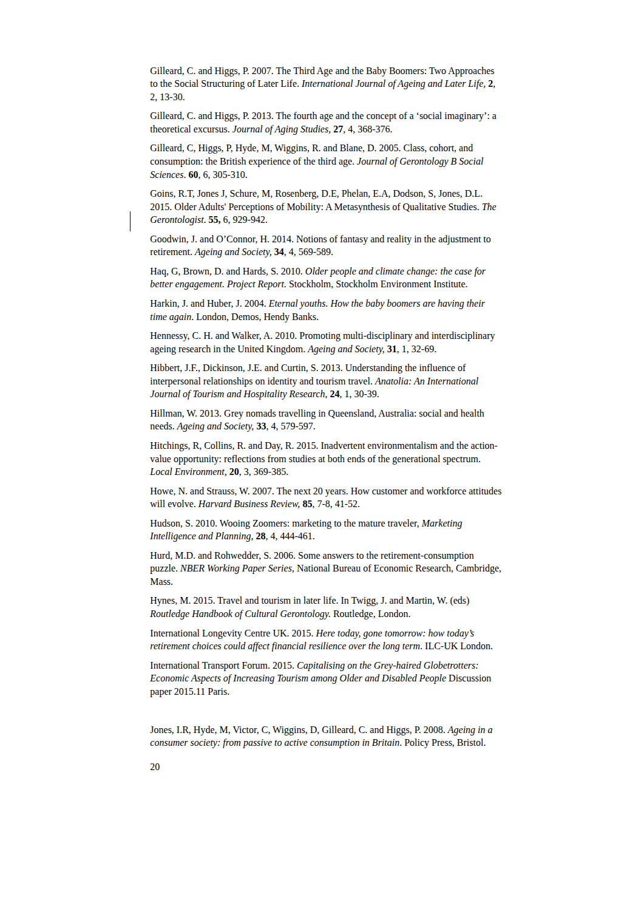Gilleard, C. and Higgs, P. 2007. The Third Age and the Baby Boomers: Two Approaches to the Social Structuring of Later Life. International Journal of Ageing and Later Life, 2, 2, 13-30.
Gilleard, C. and Higgs, P. 2013. The fourth age and the concept of a ‘social imaginary’: a theoretical excursus. Journal of Aging Studies, 27, 4, 368-376.
Gilleard, C, Higgs, P, Hyde, M, Wiggins, R. and Blane, D. 2005. Class, cohort, and consumption: the British experience of the third age. Journal of Gerontology B Social Sciences. 60, 6, 305-310.
Goins, R.T, Jones J, Schure, M, Rosenberg, D.E, Phelan, E.A, Dodson, S, Jones, D.L. 2015. Older Adults' Perceptions of Mobility: A Metasynthesis of Qualitative Studies. The Gerontologist. 55, 6, 929-942.
Goodwin, J. and O’Connor, H. 2014. Notions of fantasy and reality in the adjustment to retirement. Ageing and Society, 34, 4, 569-589.
Haq, G, Brown, D. and Hards, S. 2010. Older people and climate change: the case for better engagement. Project Report. Stockholm, Stockholm Environment Institute.
Harkin, J. and Huber, J. 2004. Eternal youths. How the baby boomers are having their time again. London, Demos, Hendy Banks.
Hennessy, C. H. and Walker, A. 2010. Promoting multi-disciplinary and interdisciplinary ageing research in the United Kingdom. Ageing and Society, 31, 1, 32-69.
Hibbert, J.F., Dickinson, J.E. and Curtin, S. 2013. Understanding the influence of interpersonal relationships on identity and tourism travel. Anatolia: An International Journal of Tourism and Hospitality Research, 24, 1, 30-39.
Hillman, W. 2013. Grey nomads travelling in Queensland, Australia: social and health needs. Ageing and Society, 33, 4, 579-597.
Hitchings, R, Collins, R. and Day, R. 2015. Inadvertent environmentalism and the action-value opportunity: reflections from studies at both ends of the generational spectrum. Local Environment, 20, 3, 369-385.
Howe, N. and Strauss, W. 2007. The next 20 years. How customer and workforce attitudes will evolve. Harvard Business Review, 85, 7-8, 41-52.
Hudson, S. 2010. Wooing Zoomers: marketing to the mature traveler, Marketing Intelligence and Planning, 28, 4, 444-461.
Hurd, M.D. and Rohwedder, S. 2006. Some answers to the retirement-consumption puzzle. NBER Working Paper Series, National Bureau of Economic Research, Cambridge, Mass.
Hynes, M. 2015. Travel and tourism in later life. In Twigg, J. and Martin, W. (eds) Routledge Handbook of Cultural Gerontology. Routledge, London.
International Longevity Centre UK. 2015. Here today, gone tomorrow: how today’s retirement choices could affect financial resilience over the long term. ILC-UK London.
International Transport Forum. 2015. Capitalising on the Grey-haired Globetrotters: Economic Aspects of Increasing Tourism among Older and Disabled People Discussion paper 2015.11 Paris.
Jones, I.R, Hyde, M, Victor, C, Wiggins, D, Gilleard, C. and Higgs, P. 2008. Ageing in a consumer society: from passive to active consumption in Britain. Policy Press, Bristol.
20